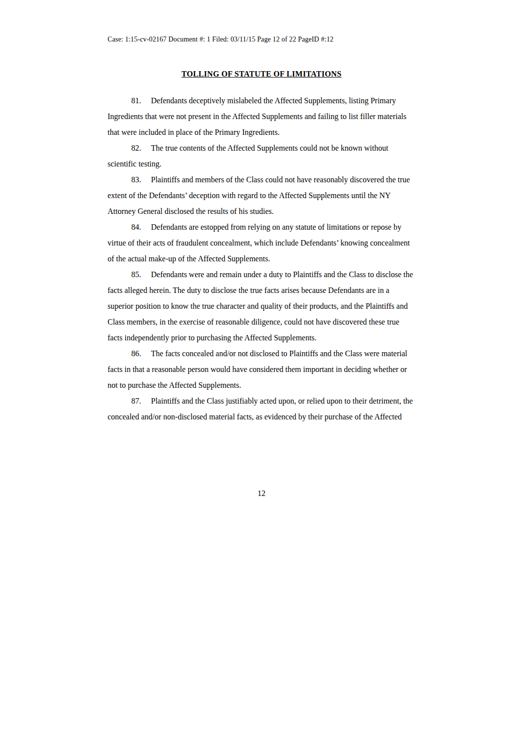Case: 1:15-cv-02167 Document #: 1 Filed: 03/11/15 Page 12 of 22 PageID #:12
TOLLING OF STATUTE OF LIMITATIONS
81. Defendants deceptively mislabeled the Affected Supplements, listing Primary Ingredients that were not present in the Affected Supplements and failing to list filler materials that were included in place of the Primary Ingredients.
82. The true contents of the Affected Supplements could not be known without scientific testing.
83. Plaintiffs and members of the Class could not have reasonably discovered the true extent of the Defendants’ deception with regard to the Affected Supplements until the NY Attorney General disclosed the results of his studies.
84. Defendants are estopped from relying on any statute of limitations or repose by virtue of their acts of fraudulent concealment, which include Defendants’ knowing concealment of the actual make-up of the Affected Supplements.
85. Defendants were and remain under a duty to Plaintiffs and the Class to disclose the facts alleged herein. The duty to disclose the true facts arises because Defendants are in a superior position to know the true character and quality of their products, and the Plaintiffs and Class members, in the exercise of reasonable diligence, could not have discovered these true facts independently prior to purchasing the Affected Supplements.
86. The facts concealed and/or not disclosed to Plaintiffs and the Class were material facts in that a reasonable person would have considered them important in deciding whether or not to purchase the Affected Supplements.
87. Plaintiffs and the Class justifiably acted upon, or relied upon to their detriment, the concealed and/or non-disclosed material facts, as evidenced by their purchase of the Affected
12